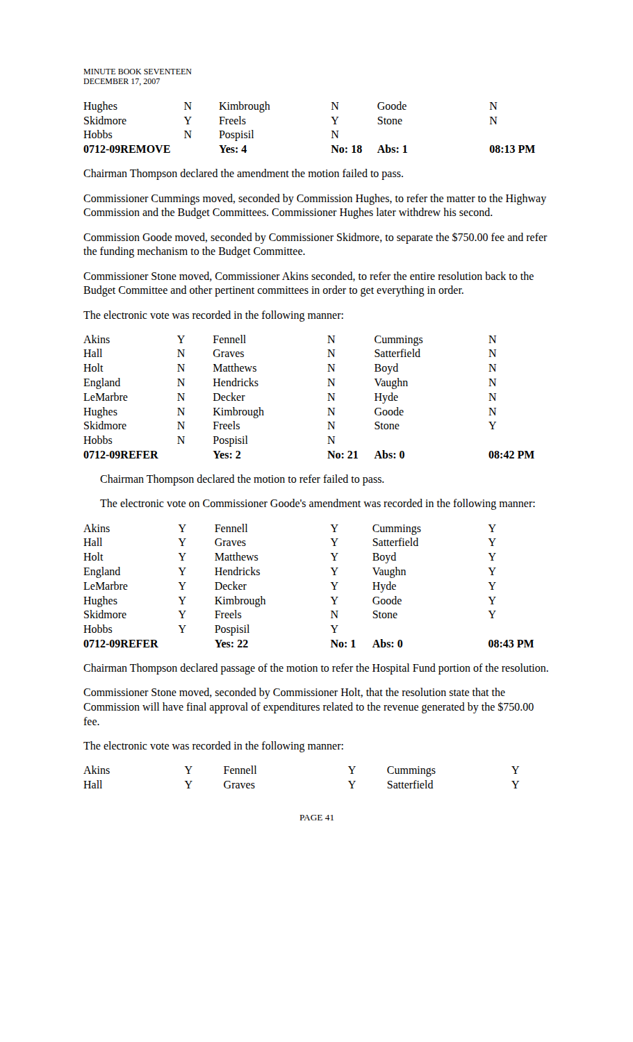MINUTE BOOK SEVENTEEN
DECEMBER 17, 2007
| Hughes | N | Kimbrough | N | Goode | N |
| Skidmore | Y | Freels | Y | Stone | N |
| Hobbs | N | Pospisil | N | | |
| 0712-09REMOVE | Yes: 4 | No: 18 | Abs: 1 | 08:13 PM |
Chairman Thompson declared the amendment the motion failed to pass.
Commissioner Cummings moved, seconded by Commission Hughes, to refer the matter to the Highway Commission and the Budget Committees. Commissioner Hughes later withdrew his second.
Commission Goode moved, seconded by Commissioner Skidmore, to separate the $750.00 fee and refer the funding mechanism to the Budget Committee.
Commissioner Stone moved, Commissioner Akins seconded, to refer the entire resolution back to the Budget Committee and other pertinent committees in order to get everything in order.
The electronic vote was recorded in the following manner:
| Akins | Y | Fennell | N | Cummings | N |
| Hall | N | Graves | N | Satterfield | N |
| Holt | N | Matthews | N | Boyd | N |
| England | N | Hendricks | N | Vaughn | N |
| LeMarbre | N | Decker | N | Hyde | N |
| Hughes | N | Kimbrough | N | Goode | N |
| Skidmore | N | Freels | N | Stone | Y |
| Hobbs | N | Pospisil | N | | |
| 0712-09REFER | Yes: 2 | No: 21 | Abs: 0 | 08:42 PM |
Chairman Thompson declared the motion to refer failed to pass.
The electronic vote on Commissioner Goode's amendment was recorded in the following manner:
| Akins | Y | Fennell | Y | Cummings | Y |
| Hall | Y | Graves | Y | Satterfield | Y |
| Holt | Y | Matthews | Y | Boyd | Y |
| England | Y | Hendricks | Y | Vaughn | Y |
| LeMarbre | Y | Decker | Y | Hyde | Y |
| Hughes | Y | Kimbrough | Y | Goode | Y |
| Skidmore | Y | Freels | N | Stone | Y |
| Hobbs | Y | Pospisil | Y | | |
| 0712-09REFER | Yes: 22 | No: 1 | Abs: 0 | 08:43 PM |
Chairman Thompson declared passage of the motion to refer the Hospital Fund portion of the resolution.
Commissioner Stone moved, seconded by Commissioner Holt, that the resolution state that the Commission will have final approval of expenditures related to the revenue generated by the $750.00 fee.
The electronic vote was recorded in the following manner:
| Akins | Y | Fennell | Y | Cummings | Y |
| Hall | Y | Graves | Y | Satterfield | Y |
PAGE 41